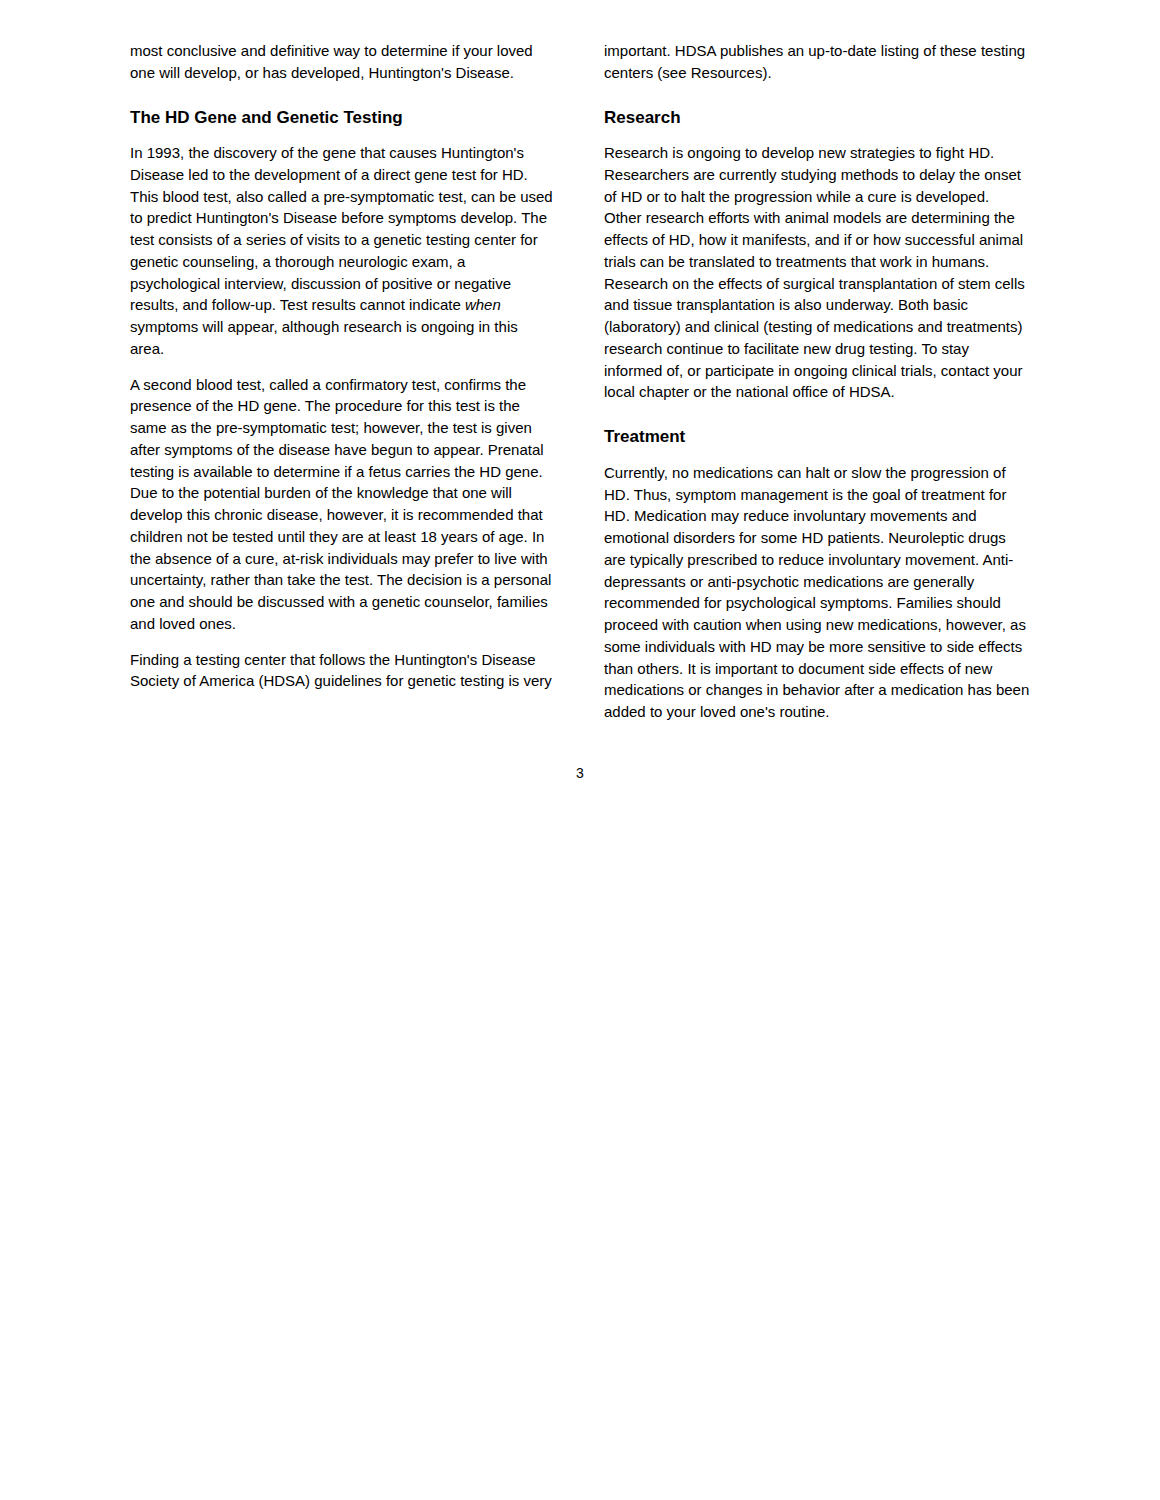most conclusive and definitive way to determine if your loved one will develop, or has developed, Huntington's Disease.
The HD Gene and Genetic Testing
In 1993, the discovery of the gene that causes Huntington's Disease led to the development of a direct gene test for HD. This blood test, also called a pre-symptomatic test, can be used to predict Huntington's Disease before symptoms develop. The test consists of a series of visits to a genetic testing center for genetic counseling, a thorough neurologic exam, a psychological interview, discussion of positive or negative results, and follow-up. Test results cannot indicate when symptoms will appear, although research is ongoing in this area.
A second blood test, called a confirmatory test, confirms the presence of the HD gene. The procedure for this test is the same as the pre-symptomatic test; however, the test is given after symptoms of the disease have begun to appear. Prenatal testing is available to determine if a fetus carries the HD gene. Due to the potential burden of the knowledge that one will develop this chronic disease, however, it is recommended that children not be tested until they are at least 18 years of age. In the absence of a cure, at-risk individuals may prefer to live with uncertainty, rather than take the test. The decision is a personal one and should be discussed with a genetic counselor, families and loved ones.
Finding a testing center that follows the Huntington's Disease Society of America (HDSA) guidelines for genetic testing is very important. HDSA publishes an up-to-date listing of these testing centers (see Resources).
Research
Research is ongoing to develop new strategies to fight HD. Researchers are currently studying methods to delay the onset of HD or to halt the progression while a cure is developed. Other research efforts with animal models are determining the effects of HD, how it manifests, and if or how successful animal trials can be translated to treatments that work in humans. Research on the effects of surgical transplantation of stem cells and tissue transplantation is also underway. Both basic (laboratory) and clinical (testing of medications and treatments) research continue to facilitate new drug testing. To stay informed of, or participate in ongoing clinical trials, contact your local chapter or the national office of HDSA.
Treatment
Currently, no medications can halt or slow the progression of HD. Thus, symptom management is the goal of treatment for HD. Medication may reduce involuntary movements and emotional disorders for some HD patients. Neuroleptic drugs are typically prescribed to reduce involuntary movement. Anti-depressants or anti-psychotic medications are generally recommended for psychological symptoms. Families should proceed with caution when using new medications, however, as some individuals with HD may be more sensitive to side effects than others. It is important to document side effects of new medications or changes in behavior after a medication has been added to your loved one's routine.
3